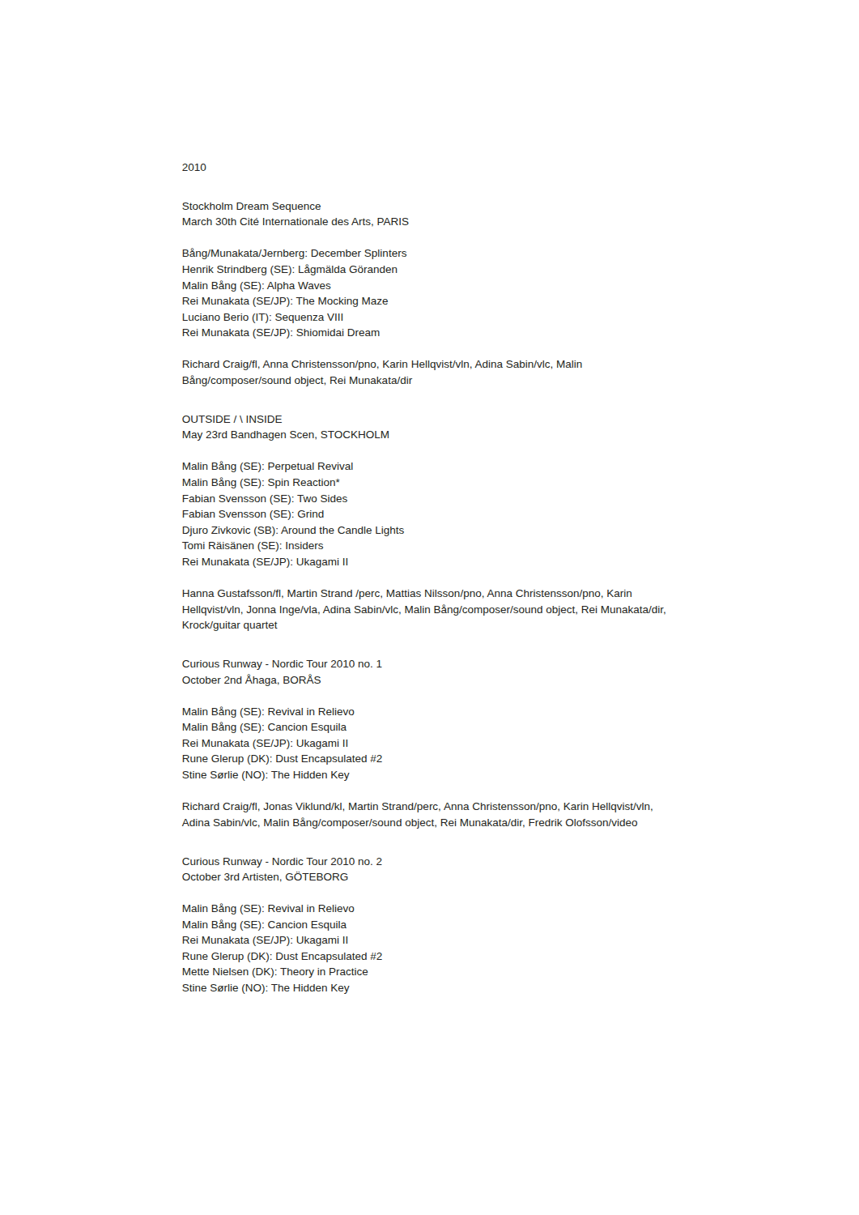2010
Stockholm Dream Sequence
March 30th Cité Internationale des Arts, PARIS
Bång/Munakata/Jernberg: December Splinters
Henrik Strindberg (SE): Lågmälda Göranden
Malin Bång (SE): Alpha Waves
Rei Munakata (SE/JP): The Mocking Maze
Luciano Berio (IT): Sequenza VIII
Rei Munakata (SE/JP): Shiomidai Dream
Richard Craig/fl, Anna Christensson/pno, Karin Hellqvist/vln, Adina Sabin/vlc, Malin Bång/composer/sound object, Rei Munakata/dir
OUTSIDE / \ INSIDE
May 23rd Bandhagen Scen, STOCKHOLM
Malin Bång (SE): Perpetual Revival
Malin Bång (SE): Spin Reaction*
Fabian Svensson (SE): Two Sides
Fabian Svensson (SE): Grind
Djuro Zivkovic (SB): Around the Candle Lights
Tomi Räisänen (SE): Insiders
Rei Munakata (SE/JP): Ukagami II
Hanna Gustafsson/fl, Martin Strand /perc, Mattias Nilsson/pno, Anna Christensson/pno, Karin Hellqvist/vln, Jonna Inge/vla, Adina Sabin/vlc, Malin Bång/composer/sound object, Rei Munakata/dir, Krock/guitar quartet
Curious Runway - Nordic Tour 2010 no. 1
October 2nd Åhaga, BORÅS
Malin Bång (SE): Revival in Relievo
Malin Bång (SE): Cancion Esquila
Rei Munakata (SE/JP): Ukagami II
Rune Glerup (DK): Dust Encapsulated #2
Stine Sørlie (NO): The Hidden Key
Richard Craig/fl, Jonas Viklund/kl, Martin Strand/perc, Anna Christensson/pno, Karin Hellqvist/vln, Adina Sabin/vlc, Malin Bång/composer/sound object, Rei Munakata/dir, Fredrik Olofsson/video
Curious Runway - Nordic Tour 2010 no. 2
October 3rd Artisten, GÖTEBORG
Malin Bång (SE): Revival in Relievo
Malin Bång (SE): Cancion Esquila
Rei Munakata (SE/JP): Ukagami II
Rune Glerup (DK): Dust Encapsulated #2
Mette Nielsen (DK): Theory in Practice
Stine Sørlie (NO): The Hidden Key